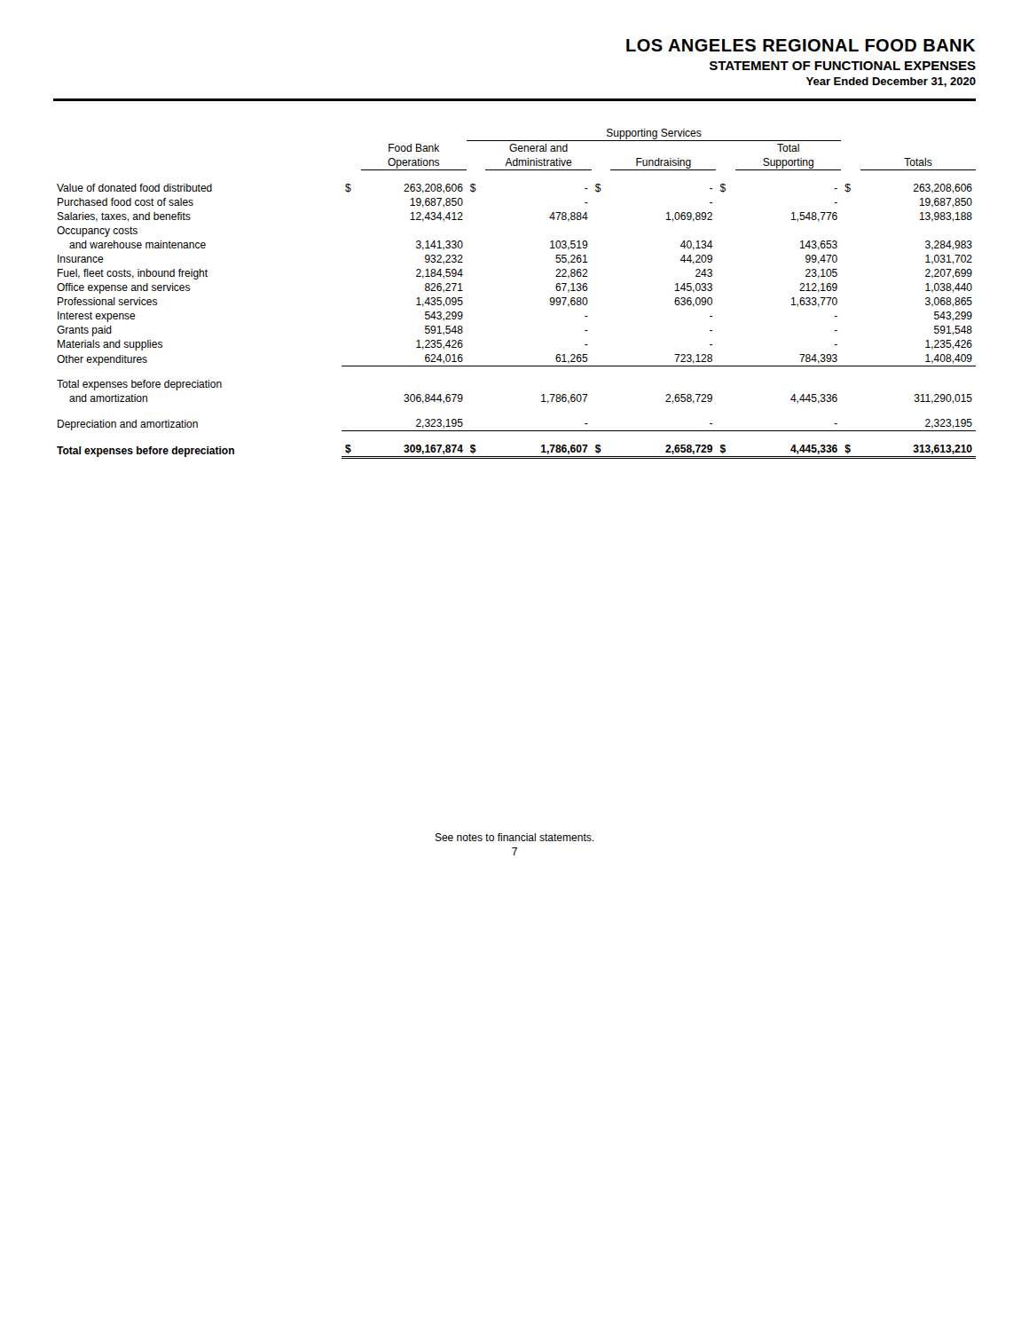LOS ANGELES REGIONAL FOOD BANK
STATEMENT OF FUNCTIONAL EXPENSES
Year Ended December 31, 2020
| | | | Supporting Services | | |
| | | Food Bank | | General and | | | | Total | | |
| | | Operations | | Administrative | | Fundraising | | Supporting | | Totals |
| Value of donated food distributed | $ | 263,208,606 | $ | - | $ | - | $ | - | $ | 263,208,606 |
| Purchased food cost of sales | | 19,687,850 | | - | | - | | - | | 19,687,850 |
| Salaries, taxes, and benefits | | 12,434,412 | | 478,884 | | 1,069,892 | | 1,548,776 | | 13,983,188 |
| Occupancy costs | | | | | | | | | | |
| and warehouse maintenance | | 3,141,330 | | 103,519 | | 40,134 | | 143,653 | | 3,284,983 |
| Insurance | | 932,232 | | 55,261 | | 44,209 | | 99,470 | | 1,031,702 |
| Fuel, fleet costs, inbound freight | | 2,184,594 | | 22,862 | | 243 | | 23,105 | | 2,207,699 |
| Office expense and services | | 826,271 | | 67,136 | | 145,033 | | 212,169 | | 1,038,440 |
| Professional services | | 1,435,095 | | 997,680 | | 636,090 | | 1,633,770 | | 3,068,865 |
| Interest expense | | 543,299 | | - | | - | | - | | 543,299 |
| Grants paid | | 591,548 | | - | | - | | - | | 591,548 |
| Materials and supplies | | 1,235,426 | | - | | - | | - | | 1,235,426 |
| Other expenditures | | 624,016 | | 61,265 | | 723,128 | | 784,393 | | 1,408,409 |
| Total expenses before depreciation | | | | | | | | | | |
| and amortization | | 306,844,679 | | 1,786,607 | | 2,658,729 | | 4,445,336 | | 311,290,015 |
| Depreciation and amortization | | 2,323,195 | | - | | - | | - | | 2,323,195 |
| Total expenses before depreciation | $ | 309,167,874 | $ | 1,786,607 | $ | 2,658,729 | $ | 4,445,336 | $ | 313,613,210 |
See notes to financial statements.
7